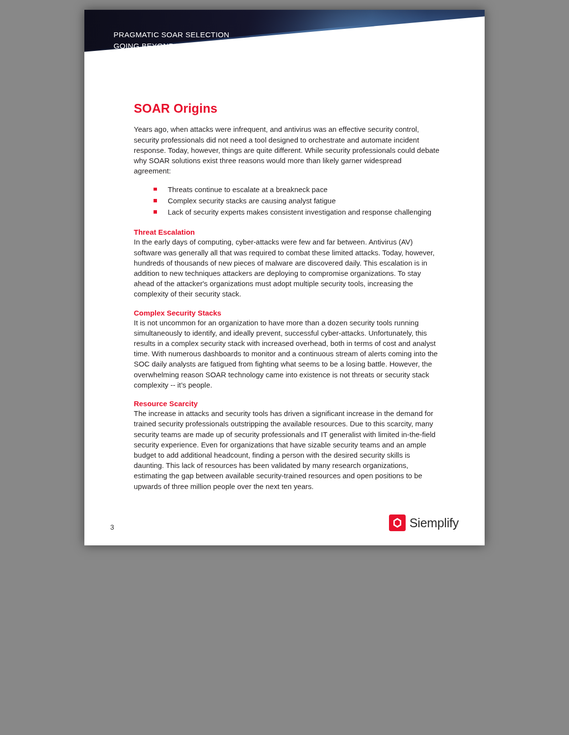PRAGMATIC SOAR SELECTION
GOING BEYOND THE CHECKLIST
SOAR Origins
Years ago, when attacks were infrequent, and antivirus was an effective security control, security professionals did not need a tool designed to orchestrate and automate incident response. Today, however, things are quite different. While security professionals could debate why SOAR solutions exist three reasons would more than likely garner widespread agreement:
Threats continue to escalate at a breakneck pace
Complex security stacks are causing analyst fatigue
Lack of security experts makes consistent investigation and response challenging
Threat Escalation
In the early days of computing, cyber-attacks were few and far between. Antivirus (AV) software was generally all that was required to combat these limited attacks. Today, however, hundreds of thousands of new pieces of malware are discovered daily. This escalation is in addition to new techniques attackers are deploying to compromise organizations. To stay ahead of the attacker's organizations must adopt multiple security tools, increasing the complexity of their security stack.
Complex Security Stacks
It is not uncommon for an organization to have more than a dozen security tools running simultaneously to identify, and ideally prevent, successful cyber-attacks. Unfortunately, this results in a complex security stack with increased overhead, both in terms of cost and analyst time. With numerous dashboards to monitor and a continuous stream of alerts coming into the SOC daily analysts are fatigued from fighting what seems to be a losing battle. However, the overwhelming reason SOAR technology came into existence is not threats or security stack complexity -- it’s people.
Resource Scarcity
The increase in attacks and security tools has driven a significant increase in the demand for trained security professionals outstripping the available resources. Due to this scarcity, many security teams are made up of security professionals and IT generalist with limited in-the-field security experience. Even for organizations that have sizable security teams and an ample budget to add additional headcount, finding a person with the desired security skills is daunting. This lack of resources has been validated by many research organizations, estimating the gap between available security-trained resources and open positions to be upwards of three million people over the next ten years.
3
Siemplify